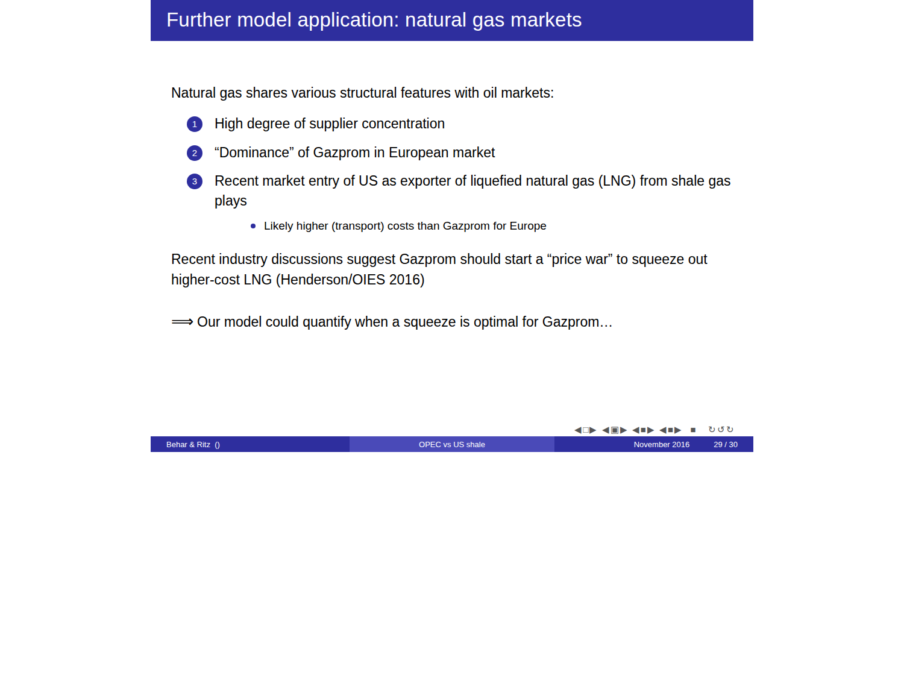Further model application: natural gas markets
Natural gas shares various structural features with oil markets:
High degree of supplier concentration
“Dominance” of Gazprom in European market
Recent market entry of US as exporter of liquefied natural gas (LNG) from shale gas plays
Likely higher (transport) costs than Gazprom for Europe
Recent industry discussions suggest Gazprom should start a “price war” to squeeze out higher-cost LNG (Henderson/OIES 2016)
⟹Our model could quantify when a squeeze is optimal for Gazprom…
◀□▶ ◀▣▶ ◀■▶ ◀■▶ ■ ↻↺↻
Behar & Ritz ()
OPEC vs US shale
November 201629 / 30